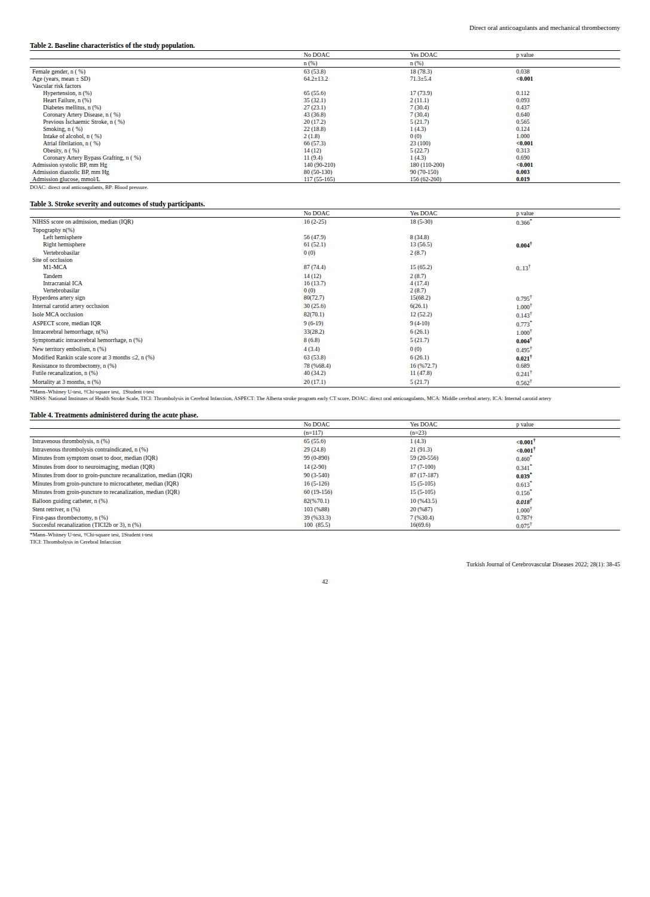Direct oral anticoagulants and mechanical thrombectomy
Table 2. Baseline characteristics of the study population.
| | No DOAC | Yes DOAC | p value |
| --- | --- | --- | --- |
| | n (%) | n (%) | |
| Female gender, n ( %) | 63 (53.8) | 18 (78.3) | 0.038 |
| Age (years, mean ± SD) | 64.2±13.2 | 71.3±5.4 | <0.001 |
| Vascular risk factors | | | |
| Hypertension, n (%) | 65 (55.6) | 17 (73.9) | 0.112 |
| Heart Failure, n (%) | 35 (32.1) | 2 (11.1) | 0.093 |
| Diabetes mellitus, n (%) | 27 (23.1) | 7 (30.4) | 0.437 |
| Coronary Artery Disease, n ( %) | 43 (36.8) | 7 (30.4) | 0.640 |
| Previous İschaemic Stroke, n ( %) | 20 (17.2) | 5 (21.7) | 0.565 |
| Smoking, n ( %) | 22 (18.8) | 1 (4.3) | 0.124 |
| Intake of alcohol, n ( %) | 2 (1.8) | 0 (0) | 1.000 |
| Atrial fibrilation, n ( %) | 66 (57.3) | 23 (100) | <0.001 |
| Obesity, n ( %) | 14 (12) | 5 (22.7) | 0.313 |
| Coronary Artery Bypass Grafting, n ( %) | 11 (9.4) | 1 (4.3) | 0.690 |
| Admission systolic BP, mm Hg | 140 (90-210) | 180 (110-200) | <0.001 |
| Admission diastolic BP, mm Hg | 80 (50-130) | 90 (70-150) | 0.003 |
| Admission glucose, mmol/L | 117 (55-165) | 156 (62-260) | 0.019 |
DOAC: direct oral anticoagulants, BP: Blood pressure.
Table 3. Stroke severity and outcomes of study participants.
| | No DOAC | Yes DOAC | p value |
| --- | --- | --- | --- |
| NIHSS score on admission, median (IQR) | 16 (2-25) | 18 (5-30) | 0.366 * |
| Topography n(%) | | | |
| Left hemisphere | 56 (47.9) | 8 (34.8) | |
| Right hemisphere | 61 (52.1) | 13 (56.5) | 0.004 † |
| Vertebrobasilar | 0 (0) | 2 (8.7) | |
| Site of occlusion | | | |
| M1-MCA | 87 (74.4) | 15 (65.2) | 0..13 † |
| Tandem | 14 (12) | 2 (8.7) | |
| Intracranial ICA | 16 (13.7) | 4 (17.4) | |
| Vertebrobasilar | 0 (0) | 2 (8.7) | |
| Hyperdens artery sign | 80(72.7) | 15(68.2) | 0.795 † |
| Internal carotid artery occlusion | 30 (25.6) | 6(26.1) | 1.000 † |
| Isole MCA occlusion | 82(70.1) | 12 (52.2) | 0.143 † |
| ASPECT score, median IQR | 9 (6-19) | 9 (4-10) | 0.773 * |
| Intracerebral hemorrhage, n(%) | 33(28.2) | 6 (26.1) | 1.000 † |
| Symptomatic intracerebral hemorrhage, n (%) | 8 (6.8) | 5 (21.7) | 0.004 † |
| New territory embolism, n (%) | 4 (3.4) | 0 (0) | 0.495 † |
| Modified Rankin scale score at 3 months ≤2, n (%) | 63 (53.8) | 6 (26.1) | 0.021 † |
| Resistance to thrombectomy, n (%) | 78 (%68.4) | 16 (%72.7) | 0.689 |
| Futile recanalization, n (%) | 40 (34.2) | 11 (47.8) | 0.241 † |
| Mortality at 3 months, n (%) | 20 (17.1) | 5 (21.7) | 0.562 † |
*Mann–Whitney U-test, †Chi-square test, ‡Student t-test
NIHSS: National Institutes of Health Stroke Scale, TICI: Thrombolysis in Cerebral Infarction, ASPECT: The Alberta stroke program early CT score, DOAC: direct oral anticoagulants, MCA: Middle cerebral artery, ICA: Internal carotid artery
Table 4. Treatments administered during the acute phase.
| | No DOAC | Yes DOAC | p value |
| --- | --- | --- | --- |
| | (n=117) | (n=23) | |
| Intravenous thrombolysis, n (%) | 65 (55.6) | 1 (4.3) | <0.001 † |
| Intravenous thrombolysis contraindicated, n (%) | 29 (24.8) | 21 (91.3) | <0.001 † |
| Minutes from symptom onset to door, median (IQR) | 99 (0-890) | 59 (20-556) | 0.460 * |
| Minutes from door to neuroimaging, median (IQR) | 14 (2-90) | 17 (7-100) | 0.341 * |
| Minutes from door to groin-puncture recanalization, median (IQR) | 90 (3-540) | 87 (17-187) | 0.039 * |
| Minutes from groin-puncture to microcatheter, median (IQR) | 16 (5-126) | 15 (5-105) | 0.613 * |
| Minutes from groin-puncture to recanalization, median (IQR) | 60 (19-156) | 15 (5-105) | 0.156 * |
| Balloon guiding catheter, n (%) | 82(%70.1) | 10 (%43.5) | 0.018 † |
| Stent retriver, n (%) | 103 (%88) | 20 (%87) | 1.000 † |
| First-pass thrombectomy, n (%) | 39 (%33.3) | 7 (%30.4) | 0.787† |
| Succesful recanalization (TICI2b or 3), n (%) | 100 (85.5) | 16(69.6) | 0.075 † |
*Mann–Whitney U-test, †Chi-square test, ‡Student t-test
TICI: Thrombolysis in Cerebral Infarction
Turkish Journal of Cerebrovascular Diseases 2022; 28(1): 38-45
42